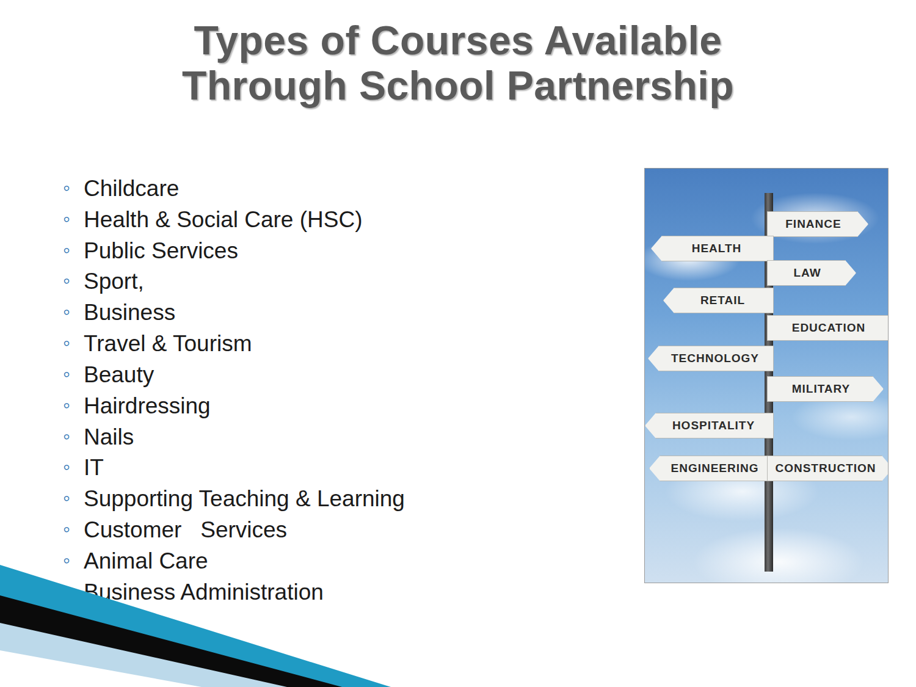Types of Courses Available
Through School Partnership
Childcare
Health & Social Care (HSC)
Public Services
Sport,
Business
Travel & Tourism
Beauty
Hairdressing
Nails
IT
Supporting Teaching & Learning
Customer Services
Animal Care
Business Administration
FINANCE
HEALTH
LAW
RETAIL
EDUCATION
TECHNOLOGY
MILITARY
HOSPITALITY
ENGINEERING
CONSTRUCTION